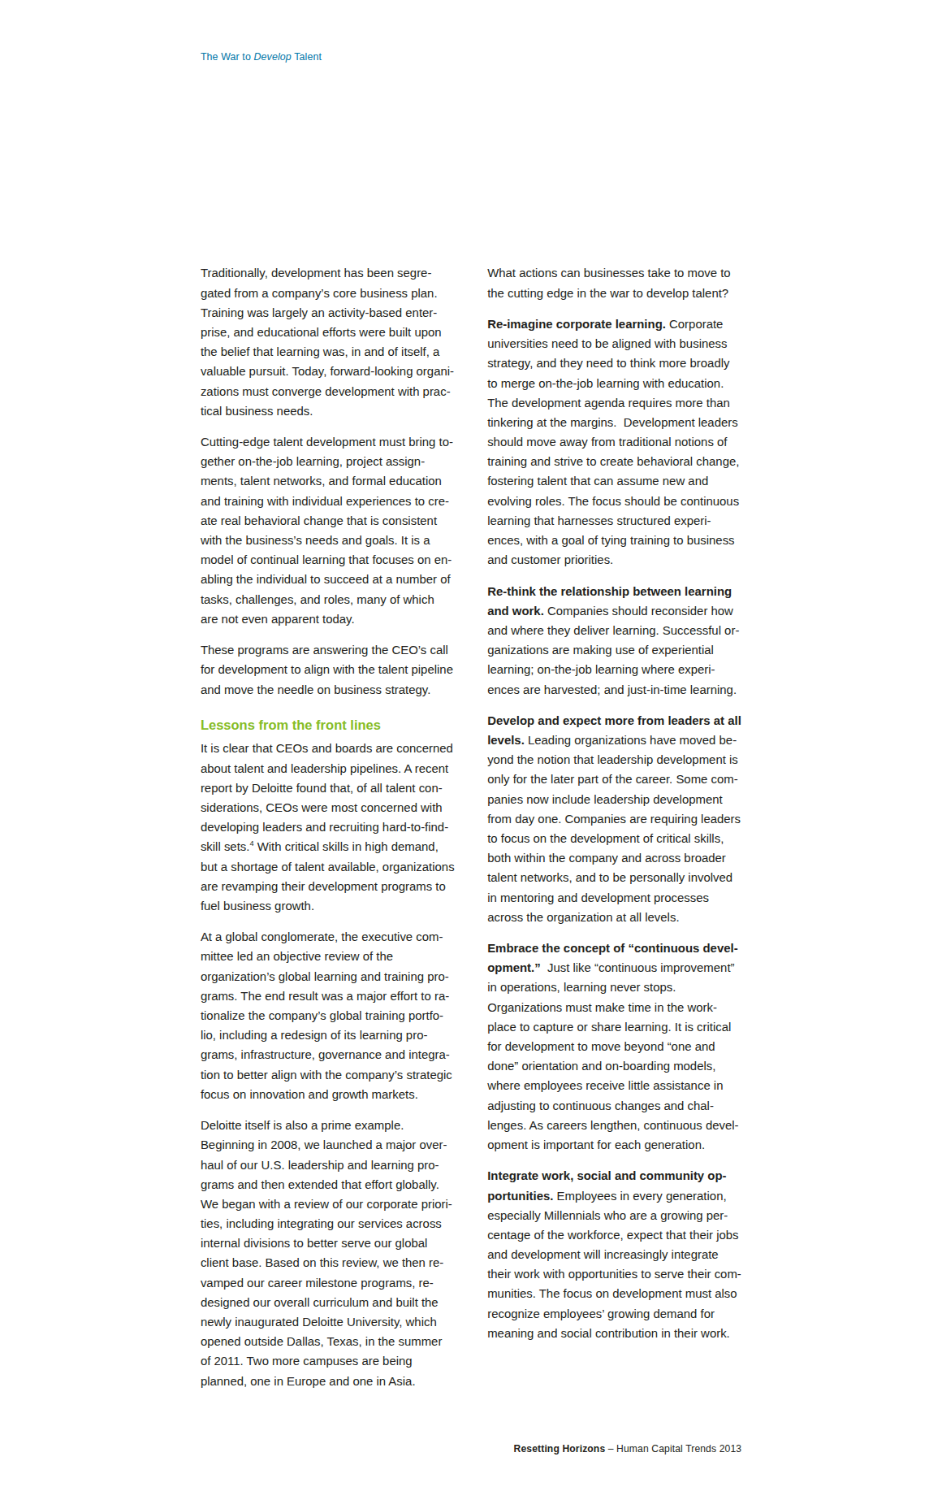The War to Develop Talent
Traditionally, development has been segregated from a company’s core business plan. Training was largely an activity-based enterprise, and educational efforts were built upon the belief that learning was, in and of itself, a valuable pursuit. Today, forward-looking organizations must converge development with practical business needs.
Cutting-edge talent development must bring together on-the-job learning, project assignments, talent networks, and formal education and training with individual experiences to create real behavioral change that is consistent with the business’s needs and goals. It is a model of continual learning that focuses on enabling the individual to succeed at a number of tasks, challenges, and roles, many of which are not even apparent today.
These programs are answering the CEO’s call for development to align with the talent pipeline and move the needle on business strategy.
Lessons from the front lines
It is clear that CEOs and boards are concerned about talent and leadership pipelines. A recent report by Deloitte found that, of all talent considerations, CEOs were most concerned with developing leaders and recruiting hard-to-find-skill sets.4 With critical skills in high demand, but a shortage of talent available, organizations are revamping their development programs to fuel business growth.
At a global conglomerate, the executive committee led an objective review of the organization’s global learning and training programs. The end result was a major effort to rationalize the company’s global training portfolio, including a redesign of its learning programs, infrastructure, governance and integration to better align with the company’s strategic focus on innovation and growth markets.
Deloitte itself is also a prime example. Beginning in 2008, we launched a major overhaul of our U.S. leadership and learning programs and then extended that effort globally. We began with a review of our corporate priorities, including integrating our services across internal divisions to better serve our global client base. Based on this review, we then revamped our career milestone programs, redesigned our overall curriculum and built the newly inaugurated Deloitte University, which opened outside Dallas, Texas, in the summer of 2011. Two more campuses are being planned, one in Europe and one in Asia.
What actions can businesses take to move to the cutting edge in the war to develop talent?
Re-imagine corporate learning. Corporate universities need to be aligned with business strategy, and they need to think more broadly to merge on-the-job learning with education. The development agenda requires more than tinkering at the margins. Development leaders should move away from traditional notions of training and strive to create behavioral change, fostering talent that can assume new and evolving roles. The focus should be continuous learning that harnesses structured experiences, with a goal of tying training to business and customer priorities.
Re-think the relationship between learning and work. Companies should reconsider how and where they deliver learning. Successful organizations are making use of experiential learning; on-the-job learning where experiences are harvested; and just-in-time learning.
Develop and expect more from leaders at all levels. Leading organizations have moved beyond the notion that leadership development is only for the later part of the career. Some companies now include leadership development from day one. Companies are requiring leaders to focus on the development of critical skills, both within the company and across broader talent networks, and to be personally involved in mentoring and development processes across the organization at all levels.
Embrace the concept of “continuous development.” Just like “continuous improvement” in operations, learning never stops. Organizations must make time in the workplace to capture or share learning. It is critical for development to move beyond “one and done” orientation and on-boarding models, where employees receive little assistance in adjusting to continuous changes and challenges. As careers lengthen, continuous development is important for each generation.
Integrate work, social and community opportunities. Employees in every generation, especially Millennials who are a growing percentage of the workforce, expect that their jobs and development will increasingly integrate their work with opportunities to serve their communities. The focus on development must also recognize employees’ growing demand for meaning and social contribution in their work.
Resetting Horizons – Human Capital Trends 2013